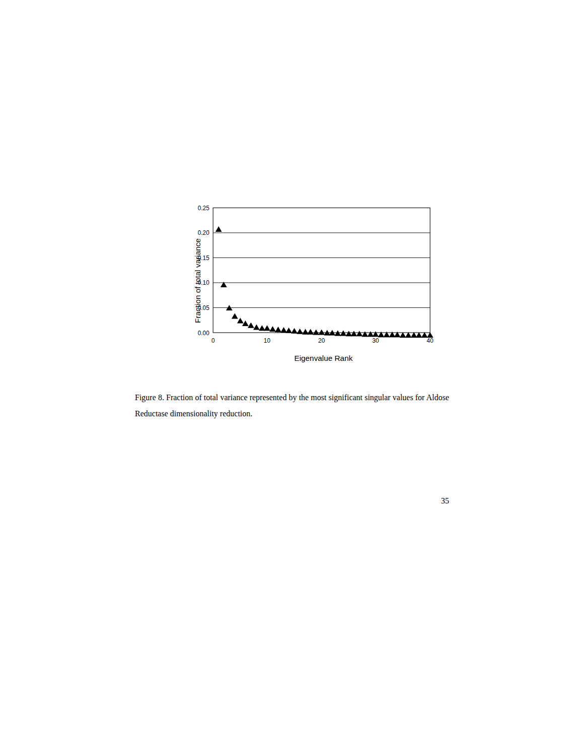Fraction of total variance 0.00 0.05 0.10 0.15 0.20 0.25 0 10 20 30 40
Eigenvalue Rank
Figure 8. Fraction of total variance represented by the most significant singular values for Aldose Reductase dimensionality reduction.
35